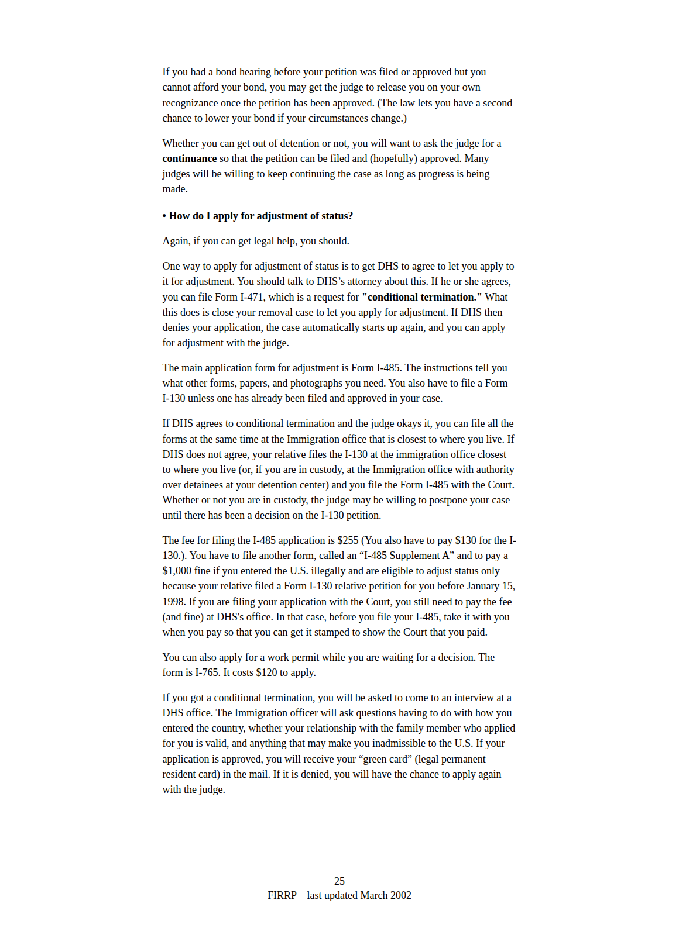If you had a bond hearing before your petition was filed or approved but you cannot afford your bond, you may get the judge to release you on your own recognizance once the petition has been approved. (The law lets you have a second chance to lower your bond if your circumstances change.)
Whether you can get out of detention or not, you will want to ask the judge for a continuance so that the petition can be filed and (hopefully) approved. Many judges will be willing to keep continuing the case as long as progress is being made.
• How do I apply for adjustment of status?
Again, if you can get legal help, you should.
One way to apply for adjustment of status is to get DHS to agree to let you apply to it for adjustment. You should talk to DHS’s attorney about this. If he or she agrees, you can file Form I-471, which is a request for "conditional termination." What this does is close your removal case to let you apply for adjustment. If DHS then denies your application, the case automatically starts up again, and you can apply for adjustment with the judge.
The main application form for adjustment is Form I-485. The instructions tell you what other forms, papers, and photographs you need. You also have to file a Form I-130 unless one has already been filed and approved in your case.
If DHS agrees to conditional termination and the judge okays it, you can file all the forms at the same time at the Immigration office that is closest to where you live. If DHS does not agree, your relative files the I-130 at the immigration office closest to where you live (or, if you are in custody, at the Immigration office with authority over detainees at your detention center) and you file the Form I-485 with the Court. Whether or not you are in custody, the judge may be willing to postpone your case until there has been a decision on the I-130 petition.
The fee for filing the I-485 application is $255 (You also have to pay $130 for the I-130.). You have to file another form, called an “I-485 Supplement A” and to pay a $1,000 fine if you entered the U.S. illegally and are eligible to adjust status only because your relative filed a Form I-130 relative petition for you before January 15, 1998. If you are filing your application with the Court, you still need to pay the fee (and fine) at DHS's office. In that case, before you file your I-485, take it with you when you pay so that you can get it stamped to show the Court that you paid.
You can also apply for a work permit while you are waiting for a decision. The form is I-765. It costs $120 to apply.
If you got a conditional termination, you will be asked to come to an interview at a DHS office. The Immigration officer will ask questions having to do with how you entered the country, whether your relationship with the family member who applied for you is valid, and anything that may make you inadmissible to the U.S. If your application is approved, you will receive your “green card” (legal permanent resident card) in the mail. If it is denied, you will have the chance to apply again with the judge.
25 FIRRP – last updated March 2002